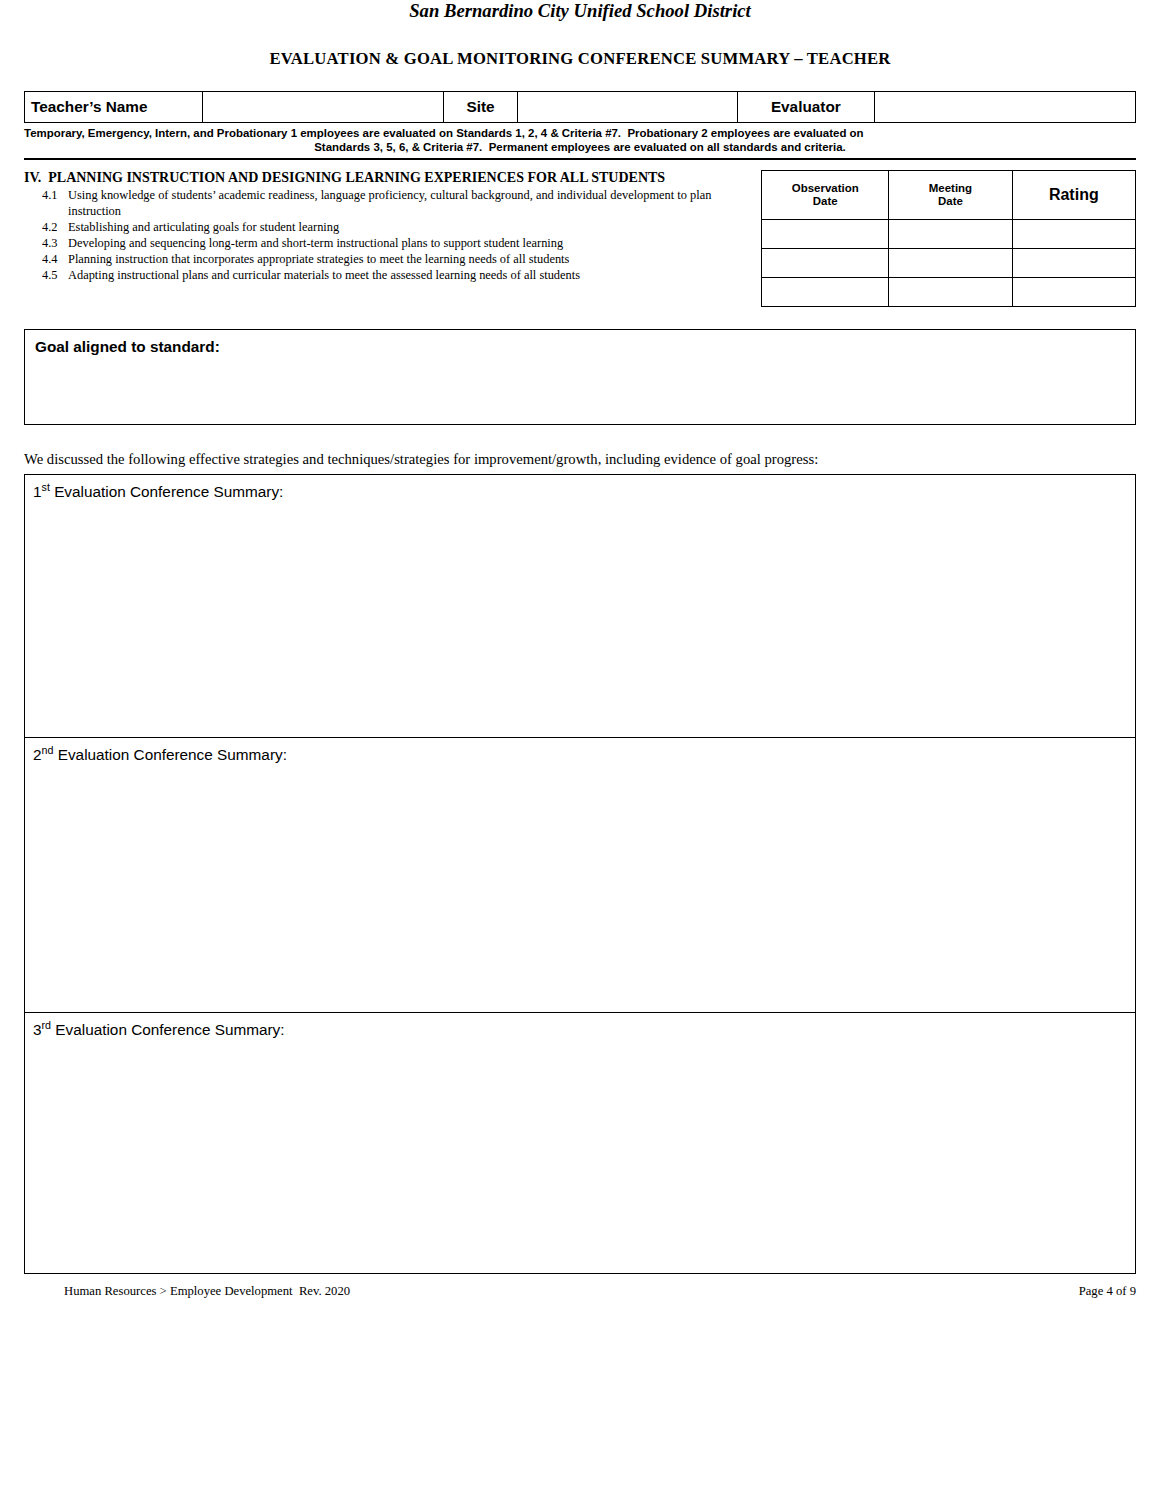San Bernardino City Unified School District
EVALUATION & GOAL MONITORING CONFERENCE SUMMARY – TEACHER
| Teacher’s Name | | Site | | Evaluator | |
Temporary, Emergency, Intern, and Probationary 1 employees are evaluated on Standards 1, 2, 4 & Criteria #7. Probationary 2 employees are evaluated on Standards 3, 5, 6, & Criteria #7. Permanent employees are evaluated on all standards and criteria.
IV. PLANNING INSTRUCTION AND DESIGNING LEARNING EXPERIENCES FOR ALL STUDENTS
| 4.1 | Using knowledge of students’ academic readiness, language proficiency, cultural background, and individual development to plan instruction |
| 4.2 | Establishing and articulating goals for student learning |
| 4.3 | Developing and sequencing long-term and short-term instructional plans to support student learning |
| 4.4 | Planning instruction that incorporates appropriate strategies to meet the learning needs of all students |
| 4.5 | Adapting instructional plans and curricular materials to meet the assessed learning needs of all students |
| Observation Date | Meeting Date | Rating |
| --- | --- | --- |
| Goal aligned to standard: |
We discussed the following effective strategies and techniques/strategies for improvement/growth, including evidence of goal progress:
| 1 st Evaluation Conference Summary: |
| 2 nd Evaluation Conference Summary: |
| 3 rd Evaluation Conference Summary: |
Human Resources > Employee Development Rev. 2020
Page 4 of 9